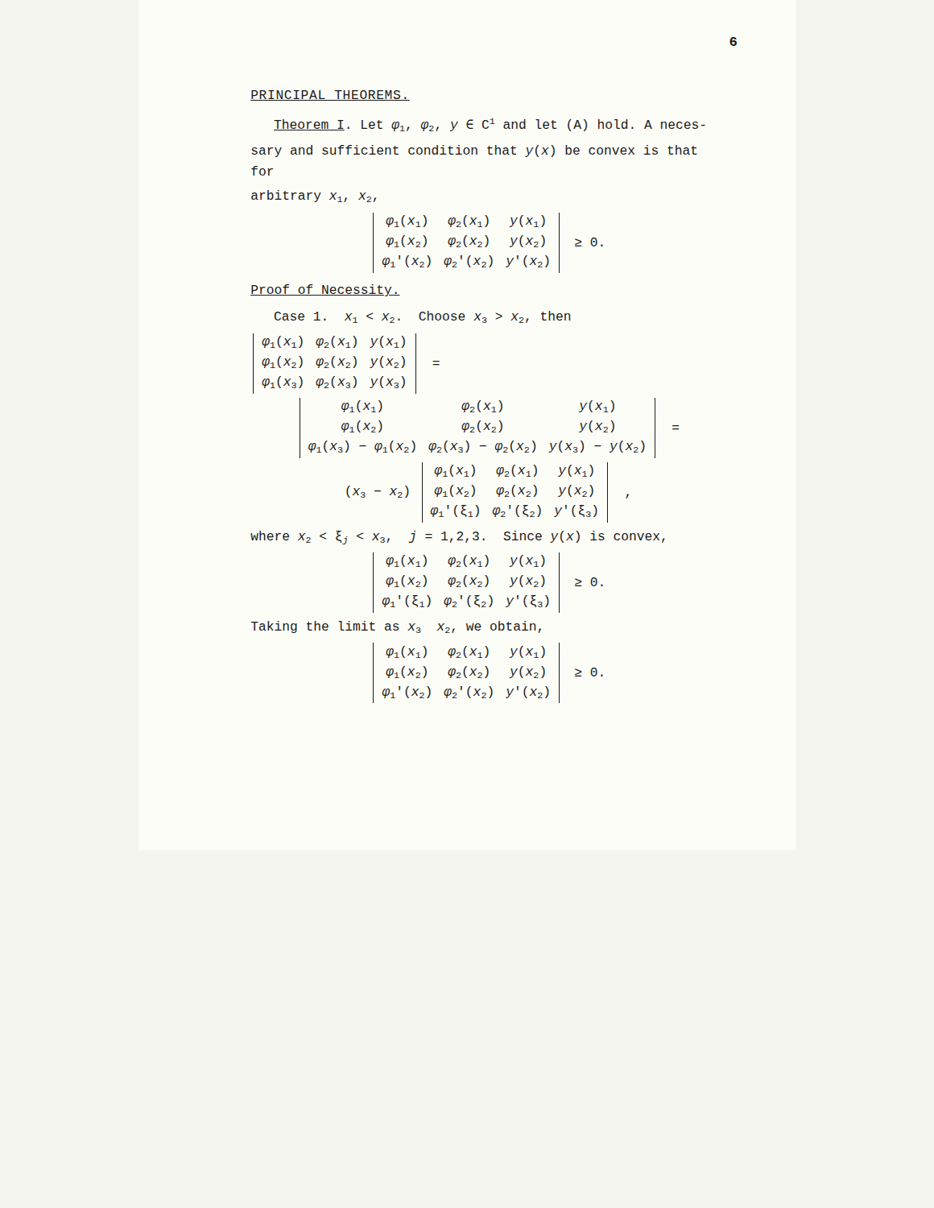6
PRINCIPAL THEOREMS.
Theorem I. Let φ1, φ2, y ∈ C1 and let (A) hold. A neces-
sary and sufficient condition that y(x) be convex is that for
arbitrary x1, x2,
| φ 1 ( x 1 ) | φ 2 ( x 1 ) | y ( x 1 ) |
| φ 1 ( x 2 ) | φ 2 ( x 2 ) | y ( x 2 ) |
| φ 1 ′( x 2 ) | φ 2 ′( x 2 ) | y ′( x 2 ) |
≥ 0.
Proof of Necessity.
Case 1. x1 < x2. Choose x3 > x2, then
| φ 1 ( x 1 ) | φ 2 ( x 1 ) | y ( x 1 ) |
| φ 1 ( x 2 ) | φ 2 ( x 2 ) | y ( x 2 ) |
| φ 1 ( x 3 ) | φ 2 ( x 3 ) | y ( x 3 ) |
=
| φ 1 ( x 1 ) | φ 2 ( x 1 ) | y ( x 1 ) |
| φ 1 ( x 2 ) | φ 2 ( x 2 ) | y ( x 2 ) |
| φ 1 ( x 3 ) − φ 1 ( x 2 ) | φ 2 ( x 3 ) − φ 2 ( x 2 ) | y ( x 3 ) − y ( x 2 ) |
=
(x3 − x2)
| φ 1 ( x 1 ) | φ 2 ( x 1 ) | y ( x 1 ) |
| φ 1 ( x 2 ) | φ 2 ( x 2 ) | y ( x 2 ) |
| φ 1 ′(ξ 1 ) | φ 2 ′(ξ 2 ) | y ′(ξ 3 ) |
,
where x2 < ξj < x3, j = 1,2,3. Since y(x) is convex,
| φ 1 ( x 1 ) | φ 2 ( x 1 ) | y ( x 1 ) |
| φ 1 ( x 2 ) | φ 2 ( x 2 ) | y ( x 2 ) |
| φ 1 ′(ξ 1 ) | φ 2 ′(ξ 2 ) | y ′(ξ 3 ) |
≥ 0.
Taking the limit as x3 x2, we obtain,
| φ 1 ( x 1 ) | φ 2 ( x 1 ) | y ( x 1 ) |
| φ 1 ( x 2 ) | φ 2 ( x 2 ) | y ( x 2 ) |
| φ 1 ′( x 2 ) | φ 2 ′( x 2 ) | y ′( x 2 ) |
≥ 0.